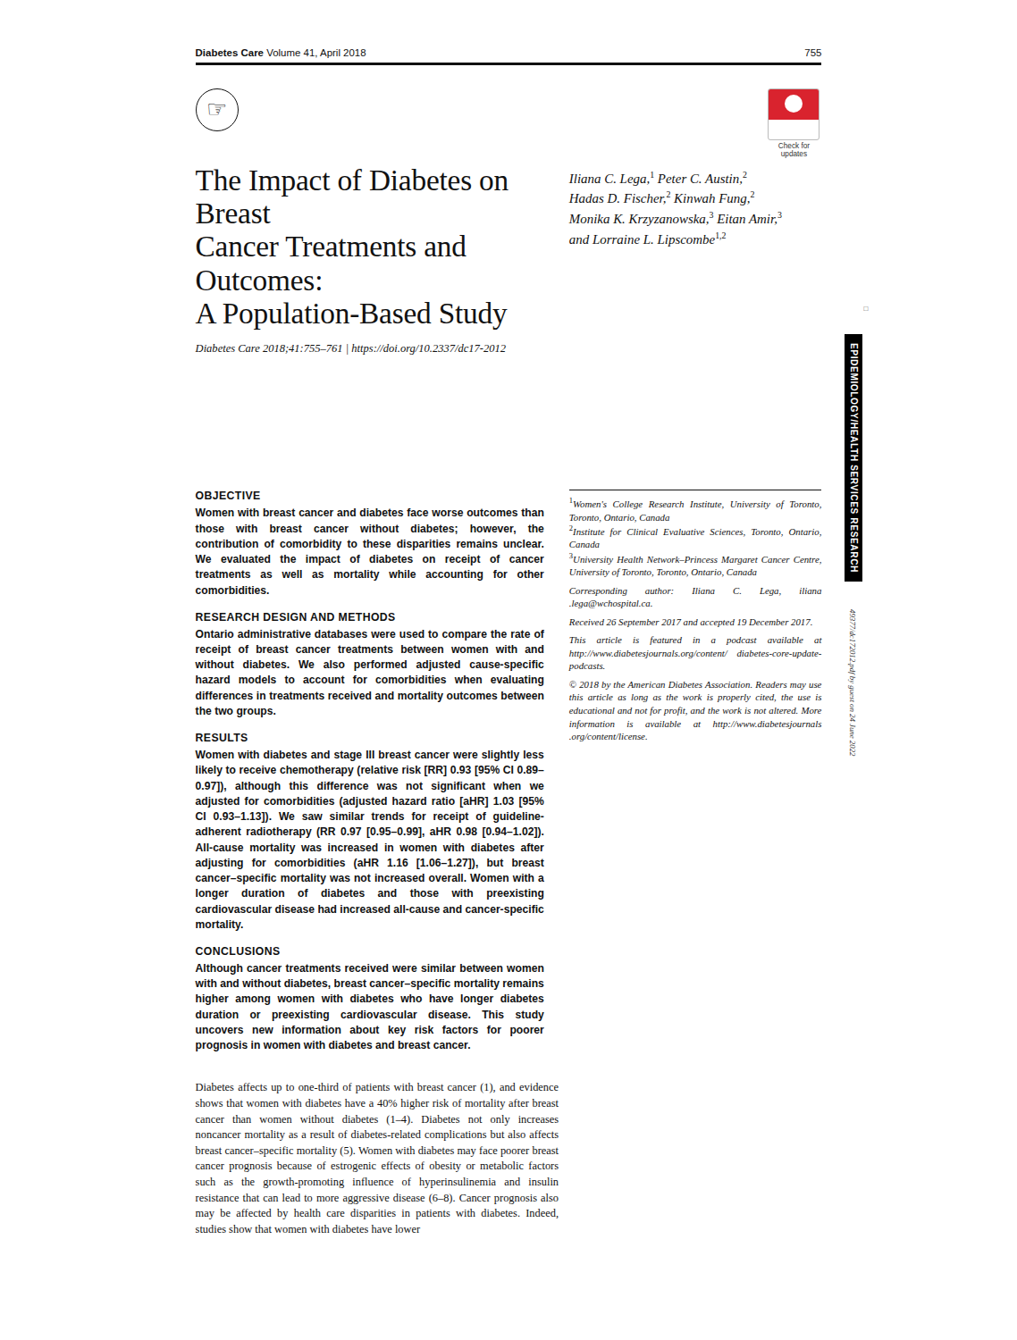Diabetes Care Volume 41, April 2018
755
☞
Check for
updates
The Impact of Diabetes on Breast
Cancer Treatments and Outcomes:
A Population-Based Study
Diabetes Care 2018;41:755–761 | https://doi.org/10.2337/dc17-2012
Iliana C. Lega,1 Peter C. Austin,2
Hadas D. Fischer,2 Kinwah Fung,2
Monika K. Krzyzanowska,3 Eitan Amir,3
and Lorraine L. Lipscombe1,2
OBJECTIVE
Women with breast cancer and diabetes face worse outcomes than those with breast cancer without diabetes; however, the contribution of comorbidity to these disparities remains unclear. We evaluated the impact of diabetes on receipt of cancer treatments as well as mortality while accounting for other comorbidities.
RESEARCH DESIGN AND METHODS
Ontario administrative databases were used to compare the rate of receipt of breast cancer treatments between women with and without diabetes. We also performed adjusted cause-specific hazard models to account for comorbidities when evaluating differences in treatments received and mortality outcomes between the two groups.
RESULTS
Women with diabetes and stage III breast cancer were slightly less likely to receive chemotherapy (relative risk [RR] 0.93 [95% CI 0.89–0.97]), although this difference was not significant when we adjusted for comorbidities (adjusted hazard ratio [aHR] 1.03 [95% CI 0.93–1.13]). We saw similar trends for receipt of guideline-adherent radiotherapy (RR 0.97 [0.95–0.99], aHR 0.98 [0.94–1.02]). All-cause mortality was increased in women with diabetes after adjusting for comorbidities (aHR 1.16 [1.06–1.27]), but breast cancer–specific mortality was not increased overall. Women with a longer duration of diabetes and those with preexisting cardiovascular disease had increased all-cause and cancer-specific mortality.
CONCLUSIONS
Although cancer treatments received were similar between women with and without diabetes, breast cancer–specific mortality remains higher among women with diabetes who have longer diabetes duration or preexisting cardiovascular disease. This study uncovers new information about key risk factors for poorer prognosis in women with diabetes and breast cancer.
1Women's College Research Institute, University of Toronto, Toronto, Ontario, Canada
2Institute for Clinical Evaluative Sciences, Toronto, Ontario, Canada
3University Health Network–Princess Margaret Cancer Centre, University of Toronto, Toronto, Ontario, Canada
Corresponding author: Iliana C. Lega, iliana .lega@wchospital.ca.
Received 26 September 2017 and accepted 19 December 2017.
This article is featured in a podcast available at http://www.diabetesjournals.org/content/ diabetes-core-update-podcasts.
© 2018 by the American Diabetes Association. Readers may use this article as long as the work is properly cited, the use is educational and not for profit, and the work is not altered. More information is available at http://www.diabetesjournals .org/content/license.
Diabetes affects up to one-third of patients with breast cancer (1), and evidence shows that women with diabetes have a 40% higher risk of mortality after breast cancer than women without diabetes (1–4). Diabetes not only increases noncancer mortality as a result of diabetes-related complications but also affects breast cancer–specific mortality (5). Women with diabetes may face poorer breast cancer prognosis because of estrogenic effects of obesity or metabolic factors such as the growth-promoting influence of hyperinsulinemia and insulin resistance that can lead to more aggressive disease (6–8). Cancer prognosis also may be affected by health care disparities in patients with diabetes. Indeed, studies show that women with diabetes have lower
□
EPIDEMIOLOGY/HEALTH SERVICES RESEARCH
49377/dc172012.pdf by guest on 24 June 2022